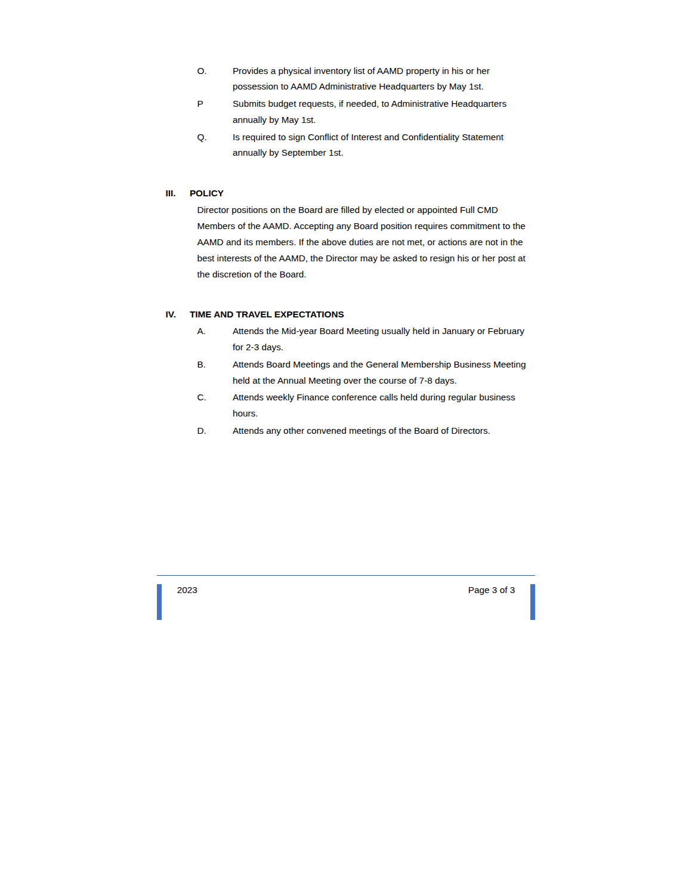O. Provides a physical inventory list of AAMD property in his or her possession to AAMD Administrative Headquarters by May 1st.
P Submits budget requests, if needed, to Administrative Headquarters annually by May 1st.
Q. Is required to sign Conflict of Interest and Confidentiality Statement annually by September 1st.
III. POLICY
Director positions on the Board are filled by elected or appointed Full CMD Members of the AAMD. Accepting any Board position requires commitment to the AAMD and its members. If the above duties are not met, or actions are not in the best interests of the AAMD, the Director may be asked to resign his or her post at the discretion of the Board.
IV. TIME AND TRAVEL EXPECTATIONS
A. Attends the Mid-year Board Meeting usually held in January or February for 2-3 days.
B. Attends Board Meetings and the General Membership Business Meeting held at the Annual Meeting over the course of 7-8 days.
C. Attends weekly Finance conference calls held during regular business hours.
D. Attends any other convened meetings of the Board of Directors.
2023 Page 3 of 3